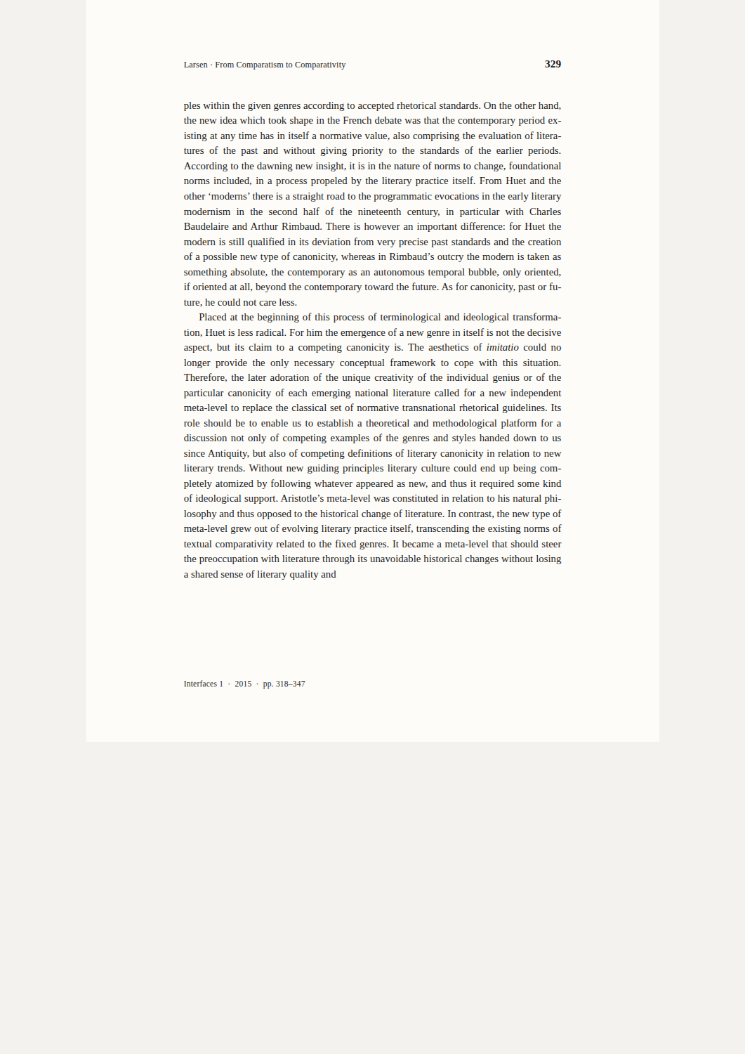Larsen · From Comparatism to Comparativity 329
ples within the given genres according to accepted rhetorical standards. On the other hand, the new idea which took shape in the French debate was that the contemporary period existing at any time has in itself a normative value, also comprising the evaluation of literatures of the past and without giving priority to the standards of the earlier periods. According to the dawning new insight, it is in the nature of norms to change, foundational norms included, in a process propeled by the literary practice itself. From Huet and the other ‘moderns’ there is a straight road to the programmatic evocations in the early literary modernism in the second half of the nineteenth century, in particular with Charles Baudelaire and Arthur Rimbaud. There is however an important difference: for Huet the modern is still qualified in its deviation from very precise past standards and the creation of a possible new type of canonicity, whereas in Rimbaud’s outcry the modern is taken as something absolute, the contemporary as an autonomous temporal bubble, only oriented, if oriented at all, beyond the contemporary toward the future. As for canonicity, past or future, he could not care less.
Placed at the beginning of this process of terminological and ideological transformation, Huet is less radical. For him the emergence of a new genre in itself is not the decisive aspect, but its claim to a competing canonicity is. The aesthetics of imitatio could no longer provide the only necessary conceptual framework to cope with this situation. Therefore, the later adoration of the unique creativity of the individual genius or of the particular canonicity of each emerging national literature called for a new independent meta-level to replace the classical set of normative transnational rhetorical guidelines. Its role should be to enable us to establish a theoretical and methodological platform for a discussion not only of competing examples of the genres and styles handed down to us since Antiquity, but also of competing definitions of literary canonicity in relation to new literary trends. Without new guiding principles literary culture could end up being completely atomized by following whatever appeared as new, and thus it required some kind of ideological support. Aristotle’s meta-level was constituted in relation to his natural philosophy and thus opposed to the historical change of literature. In contrast, the new type of meta-level grew out of evolving literary practice itself, transcending the existing norms of textual comparativity related to the fixed genres. It became a meta-level that should steer the preoccupation with literature through its unavoidable historical changes without losing a shared sense of literary quality and
Interfaces 1 · 2015 · pp. 318–347